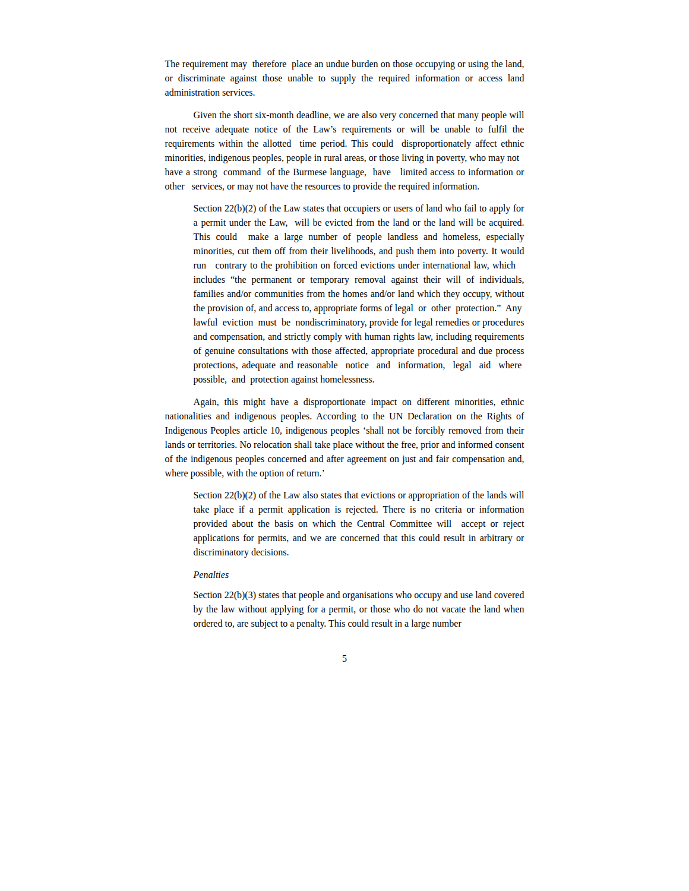The requirement may therefore place an undue burden on those occupying or using the land, or discriminate against those unable to supply the required information or access land administration services.
Given the short six-month deadline, we are also very concerned that many people will not receive adequate notice of the Law’s requirements or will be unable to fulfil the requirements within the allotted time period. This could disproportionately affect ethnic minorities, indigenous peoples, people in rural areas, or those living in poverty, who may not have a strong command of the Burmese language, have limited access to information or other services, or may not have the resources to provide the required information.
Section 22(b)(2) of the Law states that occupiers or users of land who fail to apply for a permit under the Law, will be evicted from the land or the land will be acquired. This could make a large number of people landless and homeless, especially minorities, cut them off from their livelihoods, and push them into poverty. It would run contrary to the prohibition on forced evictions under international law, which includes “the permanent or temporary removal against their will of individuals, families and/or communities from the homes and/or land which they occupy, without the provision of, and access to, appropriate forms of legal or other protection.” Any lawful eviction must be nondiscriminatory, provide for legal remedies or procedures and compensation, and strictly comply with human rights law, including requirements of genuine consultations with those affected, appropriate procedural and due process protections, adequate and reasonable notice and information, legal aid where possible, and protection against homelessness.
Again, this might have a disproportionate impact on different minorities, ethnic nationalities and indigenous peoples. According to the UN Declaration on the Rights of Indigenous Peoples article 10, indigenous peoples ‘shall not be forcibly removed from their lands or territories. No relocation shall take place without the free, prior and informed consent of the indigenous peoples concerned and after agreement on just and fair compensation and, where possible, with the option of return.’
Section 22(b)(2) of the Law also states that evictions or appropriation of the lands will take place if a permit application is rejected. There is no criteria or information provided about the basis on which the Central Committee will accept or reject applications for permits, and we are concerned that this could result in arbitrary or discriminatory decisions.
Penalties
Section 22(b)(3) states that people and organisations who occupy and use land covered by the law without applying for a permit, or those who do not vacate the land when ordered to, are subject to a penalty. This could result in a large number
5